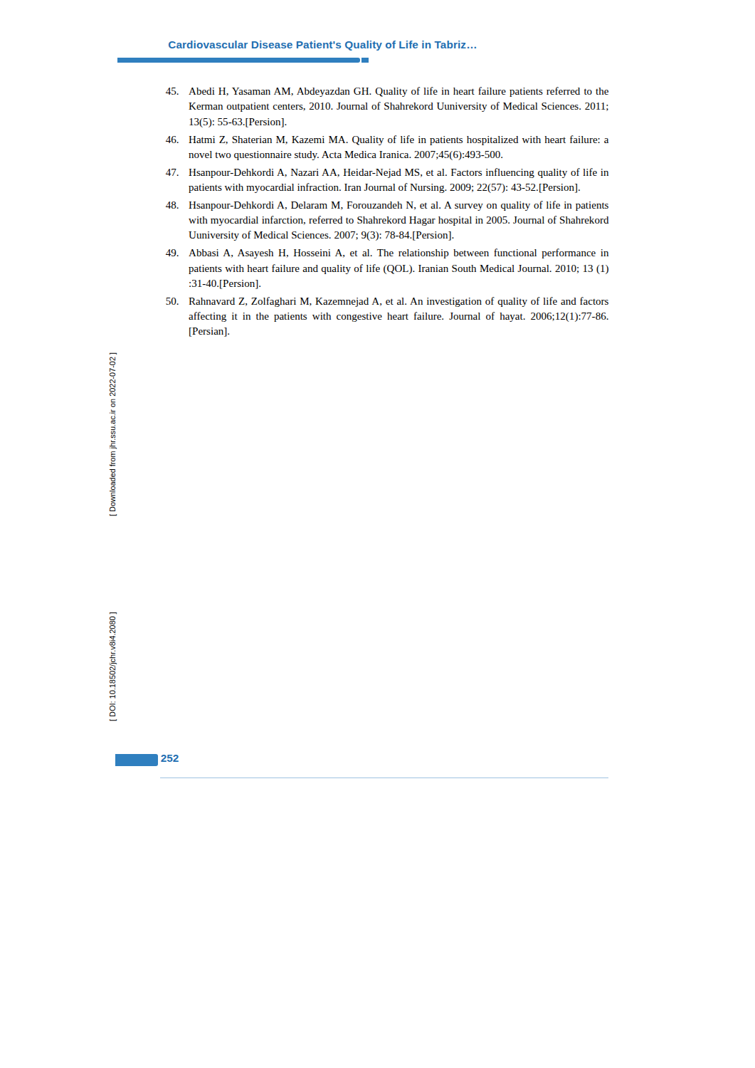Cardiovascular Disease Patient's Quality of Life in Tabriz…
45. Abedi H, Yasaman AM, Abdeyazdan GH. Quality of life in heart failure patients referred to the Kerman outpatient centers, 2010. Journal of Shahrekord Uuniversity of Medical Sciences. 2011; 13(5): 55-63.[Persion].
46. Hatmi Z, Shaterian M, Kazemi MA. Quality of life in patients hospitalized with heart failure: a novel two questionnaire study. Acta Medica Iranica. 2007;45(6):493-500.
47. Hsanpour-Dehkordi A, Nazari AA, Heidar-Nejad MS, et al. Factors influencing quality of life in patients with myocardial infraction. Iran Journal of Nursing. 2009; 22(57): 43-52.[Persion].
48. Hsanpour-Dehkordi A, Delaram M, Forouzandeh N, et al. A survey on quality of life in patients with myocardial infarction, referred to Shahrekord Hagar hospital in 2005. Journal of Shahrekord Uuniversity of Medical Sciences. 2007; 9(3): 78-84.[Persion].
49. Abbasi A, Asayesh H, Hosseini A, et al. The relationship between functional performance in patients with heart failure and quality of life (QOL). Iranian South Medical Journal. 2010; 13 (1) :31-40.[Persion].
50. Rahnavard Z, Zolfaghari M, Kazemnejad A, et al. An investigation of quality of life and factors affecting it in the patients with congestive heart failure. Journal of hayat. 2006;12(1):77-86.[Persian].
[ Downloaded from jhr.ssu.ac.ir on 2022-07-02 ]
[ DOI: 10.18502/jchr.v8i4.2080 ]
252